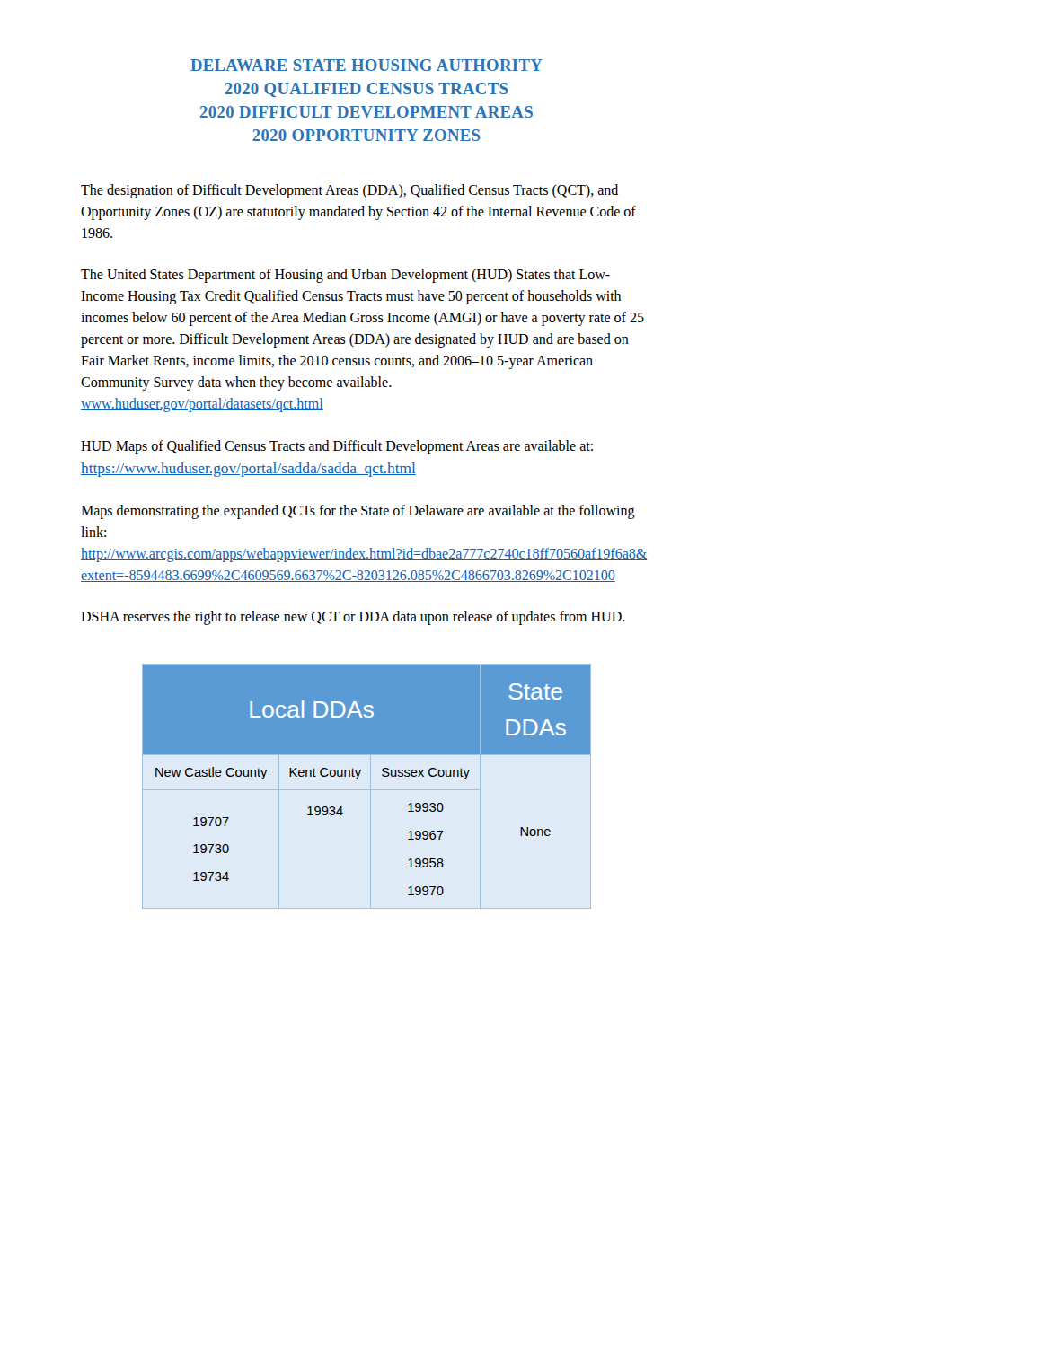DELAWARE STATE HOUSING AUTHORITY
2020 QUALIFIED CENSUS TRACTS
2020 DIFFICULT DEVELOPMENT AREAS
2020 OPPORTUNITY ZONES
The designation of Difficult Development Areas (DDA), Qualified Census Tracts (QCT), and Opportunity Zones (OZ) are statutorily mandated by Section 42 of the Internal Revenue Code of 1986.
The United States Department of Housing and Urban Development (HUD) States that Low-Income Housing Tax Credit Qualified Census Tracts must have 50 percent of households with incomes below 60 percent of the Area Median Gross Income (AMGI) or have a poverty rate of 25 percent or more. Difficult Development Areas (DDA) are designated by HUD and are based on Fair Market Rents, income limits, the 2010 census counts, and 2006–10 5-year American Community Survey data when they become available.
www.huduser.gov/portal/datasets/qct.html
HUD Maps of Qualified Census Tracts and Difficult Development Areas are available at:
https://www.huduser.gov/portal/sadda/sadda_qct.html
Maps demonstrating the expanded QCTs for the State of Delaware are available at the following link:
http://www.arcgis.com/apps/webappviewer/index.html?id=dbae2a777c2740c18ff70560af19f6a8&extent=-8594483.6699%2C4609569.6637%2C-8203126.085%2C4866703.8269%2C102100
DSHA reserves the right to release new QCT or DDA data upon release of updates from HUD.
| Local DDAs | State DDAs |
| New Castle County | Kent County | Sussex County | None |
| 19707 19730 19734 | 19934 | 19930 19967 19958 19970 |